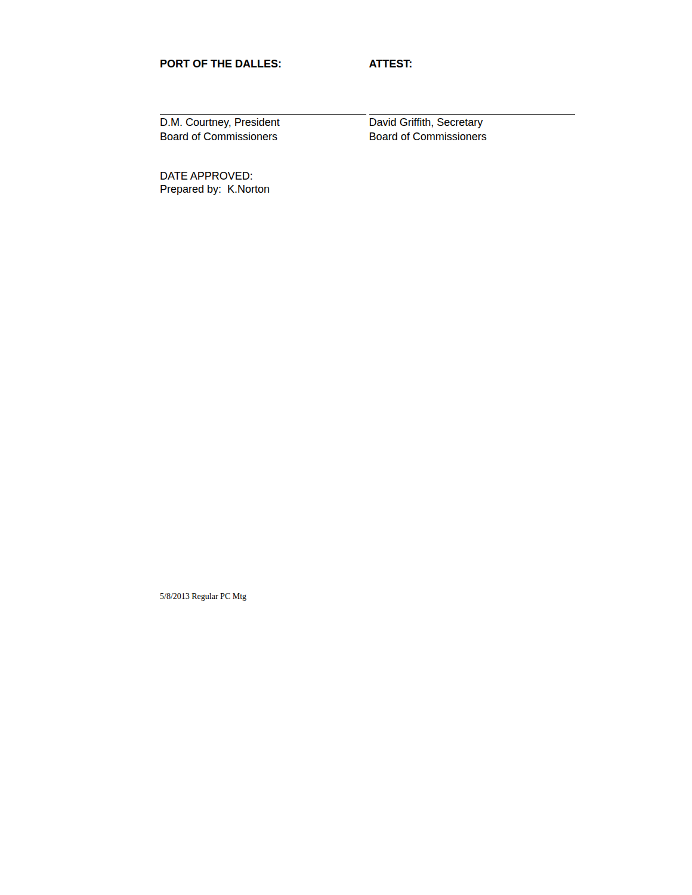| PORT OF THE DALLES: | | ATTEST: |
| D.M. Courtney, President Board of Commissioners | | David Griffith, Secretary Board of Commissioners |
DATE APPROVED:
Prepared by: K.Norton
5/8/2013 Regular PC Mtg